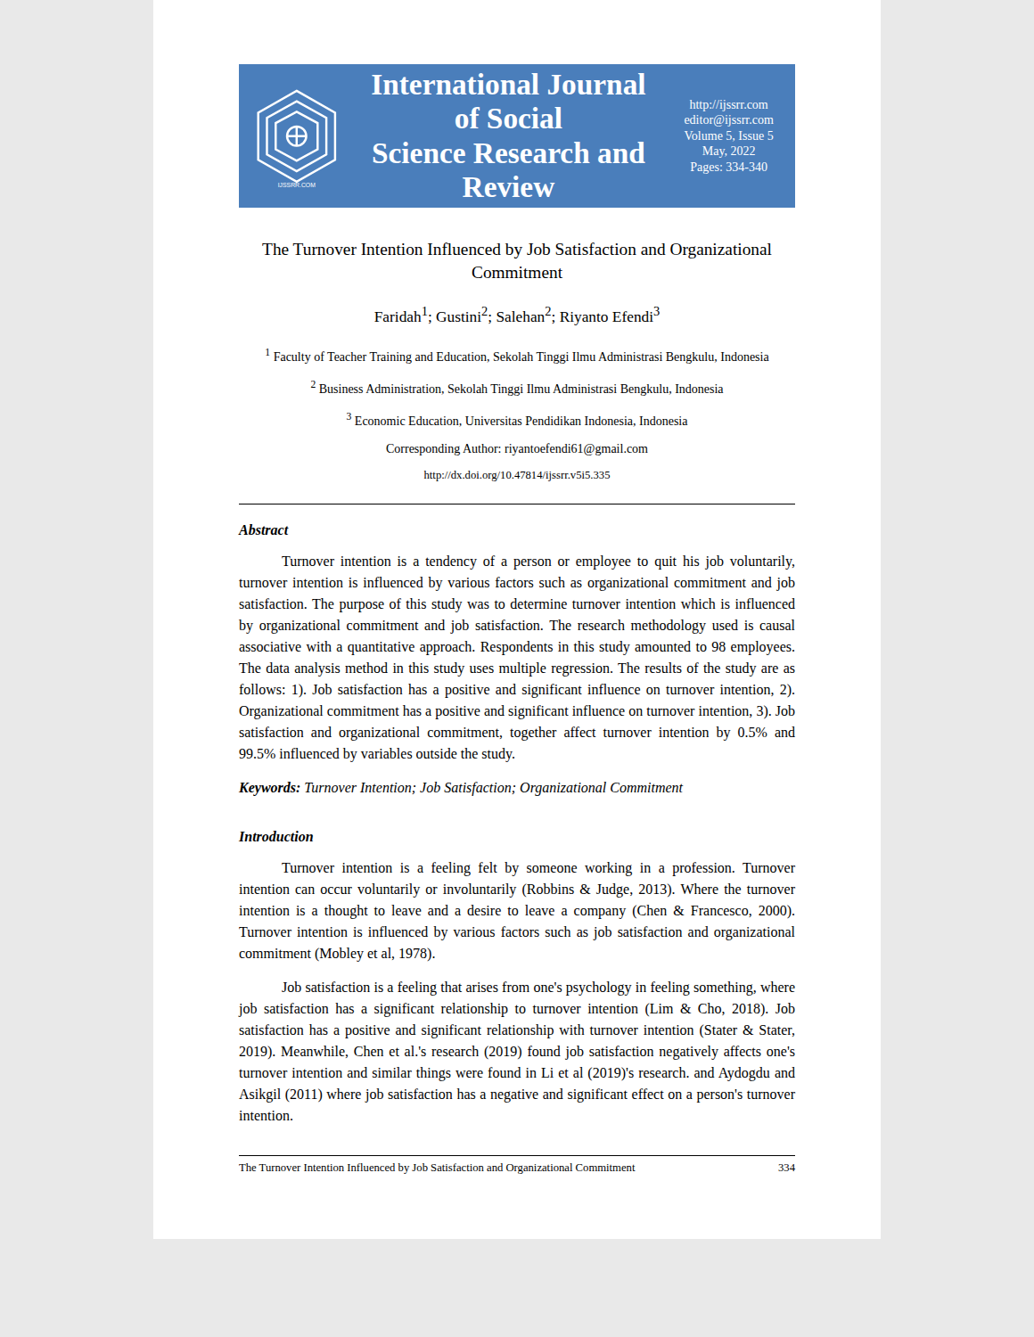IJSSRR.COM
International Journal of Social
Science Research and Review
http://ijssrr.com editor@ijssrr.com Volume 5, Issue 5 May, 2022 Pages: 334-340
The Turnover Intention Influenced by Job Satisfaction and Organizational Commitment
Faridah1; Gustini2; Salehan2; Riyanto Efendi3
1 Faculty of Teacher Training and Education, Sekolah Tinggi Ilmu Administrasi Bengkulu, Indonesia
2 Business Administration, Sekolah Tinggi Ilmu Administrasi Bengkulu, Indonesia
3 Economic Education, Universitas Pendidikan Indonesia, Indonesia
Corresponding Author: riyantoefendi61@gmail.com
http://dx.doi.org/10.47814/ijssrr.v5i5.335
Abstract
Turnover intention is a tendency of a person or employee to quit his job voluntarily, turnover intention is influenced by various factors such as organizational commitment and job satisfaction. The purpose of this study was to determine turnover intention which is influenced by organizational commitment and job satisfaction. The research methodology used is causal associative with a quantitative approach. Respondents in this study amounted to 98 employees. The data analysis method in this study uses multiple regression. The results of the study are as follows: 1). Job satisfaction has a positive and significant influence on turnover intention, 2). Organizational commitment has a positive and significant influence on turnover intention, 3). Job satisfaction and organizational commitment, together affect turnover intention by 0.5% and 99.5% influenced by variables outside the study.
Keywords: Turnover Intention; Job Satisfaction; Organizational Commitment
Introduction
Turnover intention is a feeling felt by someone working in a profession. Turnover intention can occur voluntarily or involuntarily (Robbins & Judge, 2013). Where the turnover intention is a thought to leave and a desire to leave a company (Chen & Francesco, 2000). Turnover intention is influenced by various factors such as job satisfaction and organizational commitment (Mobley et al, 1978).
Job satisfaction is a feeling that arises from one's psychology in feeling something, where job satisfaction has a significant relationship to turnover intention (Lim & Cho, 2018). Job satisfaction has a positive and significant relationship with turnover intention (Stater & Stater, 2019). Meanwhile, Chen et al.'s research (2019) found job satisfaction negatively affects one's turnover intention and similar things were found in Li et al (2019)'s research. and Aydogdu and Asikgil (2011) where job satisfaction has a negative and significant effect on a person's turnover intention.
The Turnover Intention Influenced by Job Satisfaction and Organizational Commitment 334